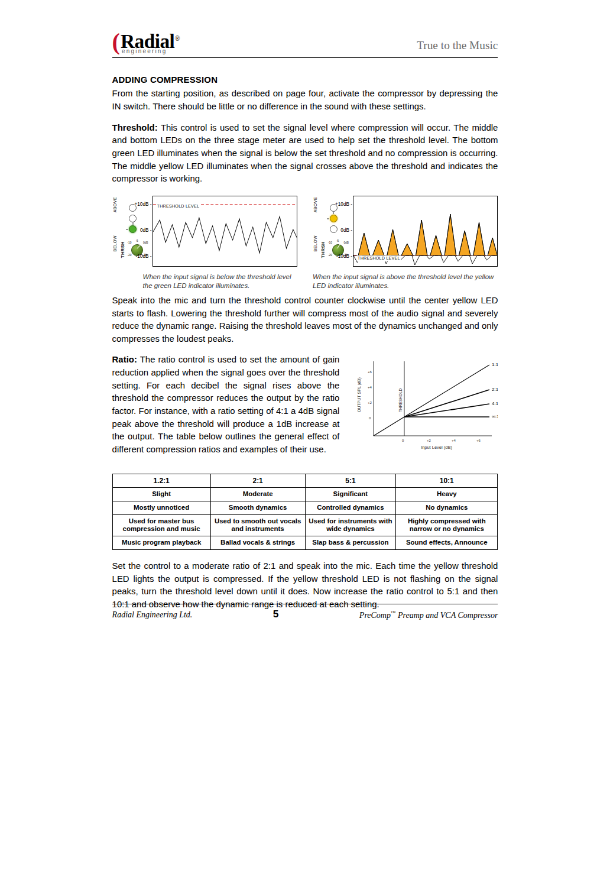( Radial® engineering
True to the Music
ADDING COMPRESSION
From the starting position, as described on page four, activate the compressor by depressing the IN switch. There should be little or no difference in the sound with these settings.
Threshold: This control is used to set the signal level where compression will occur. The middle and bottom LEDs on the three stage meter are used to help set the threshold level. The bottom green LED illuminates when the signal is below the set threshold and no compression is occurring. The middle yellow LED illuminates when the signal crosses above the threshold and indicates the compressor is working.
ABOVE BELOW
THRSH -20 -10 -5 0dB +10
+10dB - 0dB - -10dB -
THRESHOLD LEVEL
When the input signal is below the threshold level the green LED indicator illuminates.
ABOVE BELOW
THRSH -20 -10 -5 0dB +10
+10dB - 0dB - -10dB -
THRESHOLD LEVEL
When the input signal is above the threshold level the yellow LED indicator illuminates.
Speak into the mic and turn the threshold control counter clockwise until the center yellow LED starts to flash. Lowering the threshold further will compress most of the audio signal and severely reduce the dynamic range. Raising the threshold leaves most of the dynamics unchanged and only compresses the loudest peaks.
Ratio: The ratio control is used to set the amount of gain reduction applied when the signal goes over the threshold setting. For each decibel the signal rises above the threshold the compressor reduces the output by the ratio factor. For instance, with a ratio setting of 4:1 a 4dB signal peak above the threshold will produce a 1dB increase at the output. The table below outlines the general effect of different compression ratios and examples of their use.
THRESHOLD OUTPUT SPL (dB) Input Level (dB) +6 +4 +2 0 0 +2 +4 +6 1:1 2:1 4:1 ∞:1
| 1.2:1 | 2:1 | 5:1 | 10:1 |
| --- | --- | --- | --- |
| Slight | Moderate | Significant | Heavy |
| Mostly unnoticed | Smooth dynamics | Controlled dynamics | No dynamics |
| Used for master bus compression and music | Used to smooth out vocals and instruments | Used for instruments with wide dynamics | Highly compressed with narrow or no dynamics |
| Music program playback | Ballad vocals & strings | Slap bass & percussion | Sound effects, Announce |
Set the control to a moderate ratio of 2:1 and speak into the mic. Each time the yellow threshold LED lights the output is compressed. If the yellow threshold LED is not flashing on the signal peaks, turn the threshold level down until it does. Now increase the ratio control to 5:1 and then 10:1 and observe how the dynamic range is reduced at each setting.
Radial Engineering Ltd. 5 PreComp™ Preamp and VCA Compressor